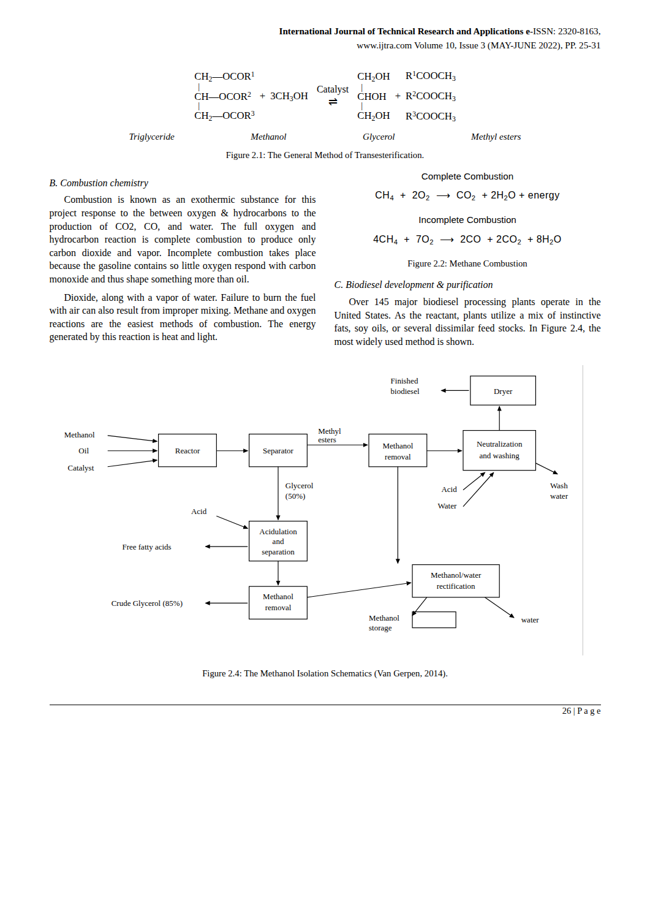International Journal of Technical Research and Applications e-ISSN: 2320-8163,
www.ijtra.com Volume 10, Issue 3 (MAY-JUNE 2022), PP. 25-31
| CH 2 —OCOR 1 / CH—OCOR 2 / CH 2 —OCOR 3 | + | 3CH 3 OH | Catalyst ⇌ | CH 2 OH / CHOH / CH 2 OH | + | R 1 COOCH 3 R 2 COOCH 3 R 3 COOCH 3 |
Triglyceride Methanol Glycerol Methyl esters
Figure 2.1: The General Method of Transesterification.
B. Combustion chemistry
Combustion is known as an exothermic substance for this project response to the between oxygen & hydrocarbons to the production of CO2, CO, and water. The full oxygen and hydrocarbon reaction is complete combustion to produce only carbon dioxide and vapor. Incomplete combustion takes place because the gasoline contains so little oxygen respond with carbon monoxide and thus shape something more than oil.
Dioxide, along with a vapor of water. Failure to burn the fuel with air can also result from improper mixing. Methane and oxygen reactions are the easiest methods of combustion. The energy generated by this reaction is heat and light.
Complete Combustion
CH4 + 2O2 ⟶ CO2 + 2H2O + energy
Incomplete Combustion
4CH4 + 7O2 ⟶ 2CO + 2CO2 + 8H2O
Figure 2.2: Methane Combustion
C. Biodiesel development & purification
Over 145 major biodiesel processing plants operate in the United States. As the reactant, plants utilize a mix of instinctive fats, soy oils, or several dissimilar feed stocks. In Figure 2.4, the most widely used method is shown.
Reactor Separator Methanol removal Neutralization and washing Dryer Acidulation and separation Methanol removal Methanol/water rectification Methanol Oil Catalyst Methyl esters Finished biodiesel Wash water Acid Water Glycerol (50%) Acid Free fatty acids Crude Glycerol (85%) Methanol storage water
Figure 2.4: The Methanol Isolation Schematics (Van Gerpen, 2014).
26 | P a g e